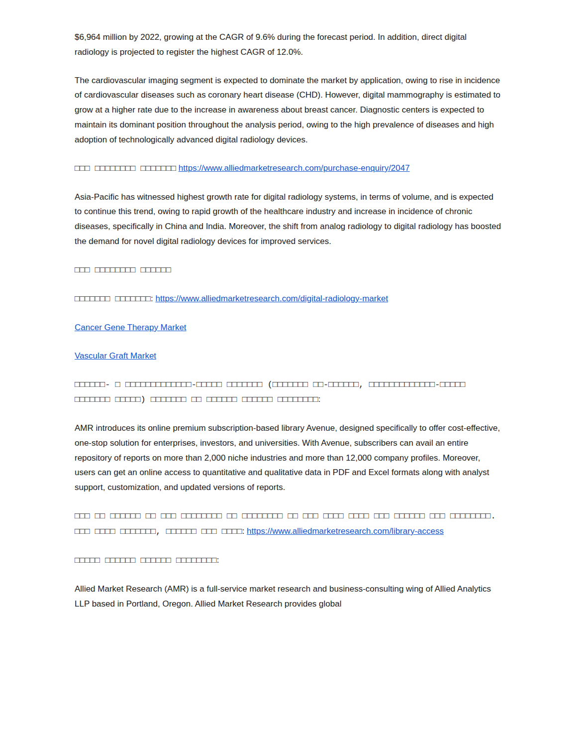$6,964 million by 2022, growing at the CAGR of 9.6% during the forecast period. In addition, direct digital radiology is projected to register the highest CAGR of 12.0%.
The cardiovascular imaging segment is expected to dominate the market by application, owing to rise in incidence of cardiovascular diseases such as coronary heart disease (CHD). However, digital mammography is estimated to grow at a higher rate due to the increase in awareness about breast cancer. Diagnostic centers is expected to maintain its dominant position throughout the analysis period, owing to the high prevalence of diseases and high adoption of technologically advanced digital radiology devices.
□□□ □□□□□□□□ □□□□□□□ https://www.alliedmarketresearch.com/purchase-enquiry/2047
Asia-Pacific has witnessed highest growth rate for digital radiology systems, in terms of volume, and is expected to continue this trend, owing to rapid growth of the healthcare industry and increase in incidence of chronic diseases, specifically in China and India. Moreover, the shift from analog radiology to digital radiology has boosted the demand for novel digital radiology devices for improved services.
□□□ □□□□□□□□ □□□□□□
□□□□□□□ □□□□□□□: https://www.alliedmarketresearch.com/digital-radiology-market
Cancer Gene Therapy Market
Vascular Graft Market
□□□□□□- □ □□□□□□□□□□□□□-□□□□□ □□□□□□□ (□□□□□□□ □□-□□□□□□, □□□□□□□□□□□□□-□□□□□ □□□□□□□ □□□□□) □□□□□□□ □□ □□□□□□ □□□□□□ □□□□□□□□:
AMR introduces its online premium subscription-based library Avenue, designed specifically to offer cost-effective, one-stop solution for enterprises, investors, and universities. With Avenue, subscribers can avail an entire repository of reports on more than 2,000 niche industries and more than 12,000 company profiles. Moreover, users can get an online access to quantitative and qualitative data in PDF and Excel formats along with analyst support, customization, and updated versions of reports.
□□□ □□ □□□□□□ □□ □□□ □□□□□□□□ □□ □□□□□□□□ □□ □□□ □□□□ □□□□ □□□ □□□□□□ □□□ □□□□□□□□. □□□ □□□□ □□□□□□□, □□□□□□ □□□ □□□□: https://www.alliedmarketresearch.com/library-access
□□□□□ □□□□□□ □□□□□□ □□□□□□□□:
Allied Market Research (AMR) is a full-service market research and business-consulting wing of Allied Analytics LLP based in Portland, Oregon. Allied Market Research provides global